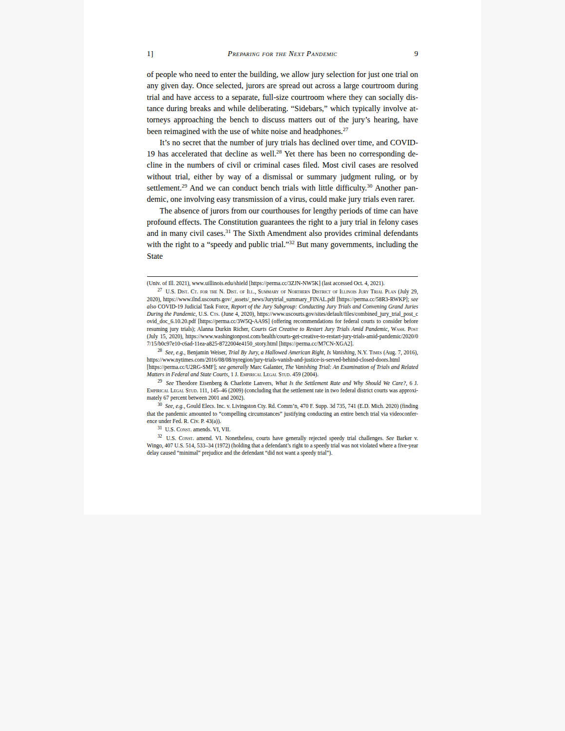1]
Preparing for the Next Pandemic
9
of people who need to enter the building, we allow jury selection for just one trial on any given day. Once selected, jurors are spread out across a large courtroom during trial and have access to a separate, full-size courtroom where they can socially distance during breaks and while deliberating. “Sidebars,” which typically involve attorneys approaching the bench to discuss matters out of the jury’s hearing, have been reimagined with the use of white noise and headphones.27
It’s no secret that the number of jury trials has declined over time, and COVID-19 has accelerated that decline as well.28 Yet there has been no corresponding decline in the numbers of civil or criminal cases filed. Most civil cases are resolved without trial, either by way of a dismissal or summary judgment ruling, or by settlement.29 And we can conduct bench trials with little difficulty.30 Another pandemic, one involving easy transmission of a virus, could make jury trials even rarer.
The absence of jurors from our courthouses for lengthy periods of time can have profound effects. The Constitution guarantees the right to a jury trial in felony cases and in many civil cases.31 The Sixth Amendment also provides criminal defendants with the right to a “speedy and public trial.”32 But many governments, including the State
(Univ. of Ill. 2021), www.uillinois.edu/shield [https://perma.cc/3ZJN-NW5K] (last accessed Oct. 4, 2021).
27 U.S. Dist. Ct. for the N. Dist. of Ill., Summary of Northern District of Illinois Jury Trial Plan (July 29, 2020), https://www.ilnd.uscourts.gov/_assets/_news/Jurytrial_summary_FINAL.pdf [https://perma.cc/58R3-RWKP]; see also COVID-19 Judicial Task Force, Report of the Jury Subgroup: Conducting Jury Trials and Convening Grand Juries During the Pandemic, U.S. Cts. (June 4, 2020), https://www.uscourts.gov/sites/default/files/combined_jury_trial_post_covid_doc_6.10.20.pdf [https://perma.cc/3W5Q-AA9S] (offering recommendations for federal courts to consider before resuming jury trials); Alanna Durkin Richer, Courts Get Creative to Restart Jury Trials Amid Pandemic, Wash. Post (July 15, 2020), https://www.washingtonpost.com/health/courts-get-creative-to-restart-jury-trials-amid-pandemic/2020/07/15/b0c97e10-c6ad-11ea-a825-8722004e4150_story.html [https://perma.cc/M7CN-XGA2].
28 See, e.g., Benjamin Weiser, Trial By Jury, a Hallowed American Right, Is Vanishing, N.Y. Times (Aug. 7, 2016), https://www.nytimes.com/2016/08/08/nyregion/jury-trials-vanish-and-justice-is-served-behind-closed-doors.html [https://perma.cc/U2RG-SMF]; see generally Marc Galanter, The Vanishing Trial: An Examination of Trials and Related Matters in Federal and State Courts, 1 J. Empirical Legal Stud. 459 (2004).
29 See Theodore Eisenberg & Charlotte Lanvers, What Is the Settlement Rate and Why Should We Care?, 6 J. Empirical Legal Stud. 111, 145–46 (2009) (concluding that the settlement rate in two federal district courts was approximately 67 percent between 2001 and 2002).
30 See, e.g., Gould Elecs. Inc. v. Livingston Cty. Rd. Comm’n, 470 F. Supp. 3d 735, 741 (E.D. Mich. 2020) (finding that the pandemic amounted to “compelling circumstances” justifying conducting an entire bench trial via videoconference under Fed. R. Civ. P. 43(a)).
31 U.S. Const. amends. VI, VII.
32 U.S. Const. amend. VI. Nonetheless, courts have generally rejected speedy trial challenges. See Barker v. Wingo, 407 U.S. 514, 533–34 (1972) (holding that a defendant’s right to a speedy trial was not violated where a five-year delay caused “minimal” prejudice and the defendant “did not want a speedy trial”).